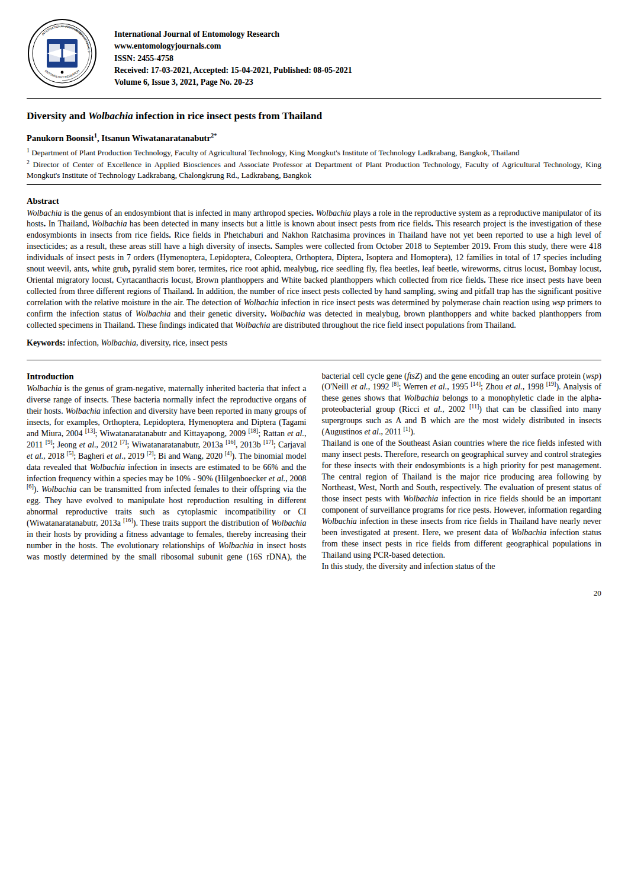INTERNATIONAL JOURNAL OF INTERNATIONAL JOURNAL OF ENTOMOLOGY RESEARCH
International Journal of Entomology Research
www.entomologyjournals.com
ISSN: 2455-4758
Received: 17-03-2021, Accepted: 15-04-2021, Published: 08-05-2021
Volume 6, Issue 3, 2021, Page No. 20-23
Diversity and Wolbachia infection in rice insect pests from Thailand
Panukorn Boonsit1, Itsanun Wiwatanaratanabutr2*
1 Department of Plant Production Technology, Faculty of Agricultural Technology, King Mongkut's Institute of Technology Ladkrabang, Bangkok, Thailand
2 Director of Center of Excellence in Applied Biosciences and Associate Professor at Department of Plant Production Technology, Faculty of Agricultural Technology, King Mongkut's Institute of Technology Ladkrabang, Chalongkrung Rd., Ladkrabang, Bangkok
Abstract
Wolbachia is the genus of an endosymbiont that is infected in many arthropod species. Wolbachia plays a role in the reproductive system as a reproductive manipulator of its hosts. In Thailand, Wolbachia has been detected in many insects but a little is known about insect pests from rice fields. This research project is the investigation of these endosymbionts in insects from rice fields. Rice fields in Phetchaburi and Nakhon Ratchasima provinces in Thailand have not yet been reported to use a high level of insecticides; as a result, these areas still have a high diversity of insects. Samples were collected from October 2018 to September 2019. From this study, there were 418 individuals of insect pests in 7 orders (Hymenoptera, Lepidoptera, Coleoptera, Orthoptera, Diptera, Isoptera and Homoptera), 12 families in total of 17 species including snout weevil, ants, white grub, pyralid stem borer, termites, rice root aphid, mealybug, rice seedling fly, flea beetles, leaf beetle, wireworms, citrus locust, Bombay locust, Oriental migratory locust, Cyrtacanthacris locust, Brown planthoppers and White backed planthoppers which collected from rice fields. These rice insect pests have been collected from three different regions of Thailand. In addition, the number of rice insect pests collected by hand sampling, swing and pitfall trap has the significant positive correlation with the relative moisture in the air. The detection of Wolbachia infection in rice insect pests was determined by polymerase chain reaction using wsp primers to confirm the infection status of Wolbachia and their genetic diversity. Wolbachia was detected in mealybug, brown planthoppers and white backed planthoppers from collected specimens in Thailand. These findings indicated that Wolbachia are distributed throughout the rice field insect populations from Thailand.
Keywords: infection, Wolbachia, diversity, rice, insect pests
Introduction
Wolbachia is the genus of gram-negative, maternally inherited bacteria that infect a diverse range of insects. These bacteria normally infect the reproductive organs of their hosts. Wolbachia infection and diversity have been reported in many groups of insects, for examples, Orthoptera, Lepidoptera, Hymenoptera and Diptera (Tagami and Miura, 2004 [13]; Wiwatanaratanabutr and Kittayapong, 2009 [18]; Rattan et al., 2011 [9]; Jeong et al., 2012 [7]; Wiwatanaratanabutr, 2013a [16], 2013b [17]; Carjaval et al., 2018 [5]; Bagheri et al., 2019 [2]; Bi and Wang, 2020 [4]). The binomial model data revealed that Wolbachia infection in insects are estimated to be 66% and the infection frequency within a species may be 10% - 90% (Hilgenboecker et al., 2008 [6]). Wolbachia can be transmitted from infected females to their offspring via the egg. They have evolved to manipulate host reproduction resulting in different abnormal reproductive traits such as cytoplasmic incompatibility or CI (Wiwatanaratanabutr, 2013a [16]). These traits support the distribution of Wolbachia in their hosts by providing a fitness advantage to females, thereby increasing their number in the hosts. The evolutionary relationships of Wolbachia in insect hosts was mostly determined by the small ribosomal subunit gene (16S rDNA), the bacterial cell cycle gene (ftsZ) and the gene encoding an outer surface protein (wsp) (O'Neill et al., 1992 [8]; Werren et al., 1995 [14]; Zhou et al., 1998 [19]). Analysis of these genes shows that Wolbachia belongs to a monophyletic clade in the alpha-proteobacterial group (Ricci et al., 2002 [11]) that can be classified into many supergroups such as A and B which are the most widely distributed in insects (Augustinos et al., 2011 [1]).
Thailand is one of the Southeast Asian countries where the rice fields infested with many insect pests. Therefore, research on geographical survey and control strategies for these insects with their endosymbionts is a high priority for pest management. The central region of Thailand is the major rice producing area following by Northeast, West, North and South, respectively. The evaluation of present status of those insect pests with Wolbachia infection in rice fields should be an important component of surveillance programs for rice pests. However, information regarding Wolbachia infection in these insects from rice fields in Thailand have nearly never been investigated at present. Here, we present data of Wolbachia infection status from these insect pests in rice fields from different geographical populations in Thailand using PCR-based detection.
In this study, the diversity and infection status of the
20